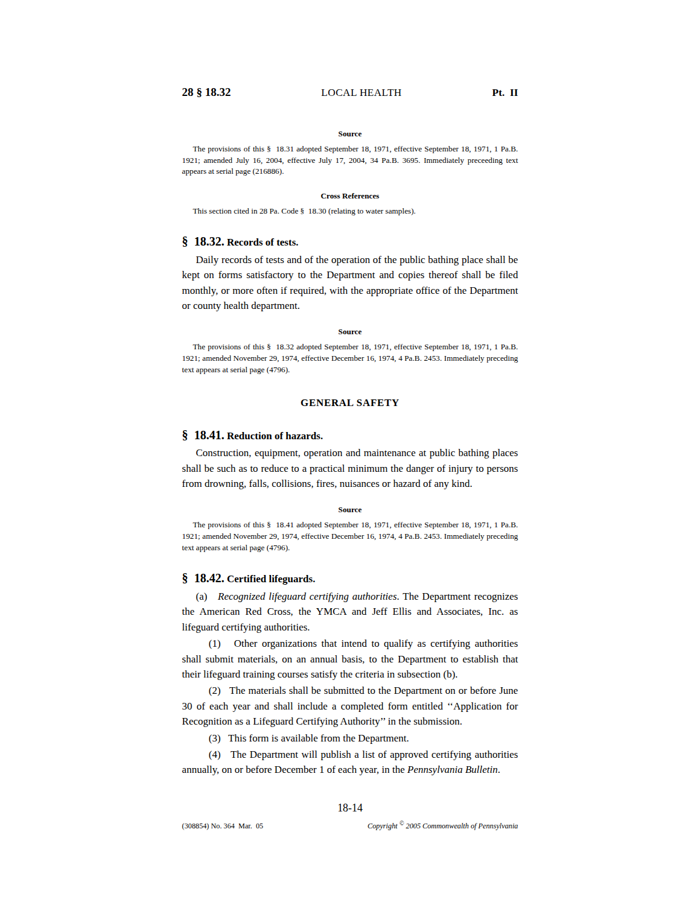28 § 18.32
LOCAL HEALTH
Pt. II
Source
The provisions of this § 18.31 adopted September 18, 1971, effective September 18, 1971, 1 Pa.B. 1921; amended July 16, 2004, effective July 17, 2004, 34 Pa.B. 3695. Immediately preceeding text appears at serial page (216886).
Cross References
This section cited in 28 Pa. Code § 18.30 (relating to water samples).
§ 18.32. Records of tests.
Daily records of tests and of the operation of the public bathing place shall be kept on forms satisfactory to the Department and copies thereof shall be filed monthly, or more often if required, with the appropriate office of the Department or county health department.
Source
The provisions of this § 18.32 adopted September 18, 1971, effective September 18, 1971, 1 Pa.B. 1921; amended November 29, 1974, effective December 16, 1974, 4 Pa.B. 2453. Immediately preceding text appears at serial page (4796).
GENERAL SAFETY
§ 18.41. Reduction of hazards.
Construction, equipment, operation and maintenance at public bathing places shall be such as to reduce to a practical minimum the danger of injury to persons from drowning, falls, collisions, fires, nuisances or hazard of any kind.
Source
The provisions of this § 18.41 adopted September 18, 1971, effective September 18, 1971, 1 Pa.B. 1921; amended November 29, 1974, effective December 16, 1974, 4 Pa.B. 2453. Immediately preceding text appears at serial page (4796).
§ 18.42. Certified lifeguards.
(a) Recognized lifeguard certifying authorities. The Department recognizes the American Red Cross, the YMCA and Jeff Ellis and Associates, Inc. as lifeguard certifying authorities.
(1) Other organizations that intend to qualify as certifying authorities shall submit materials, on an annual basis, to the Department to establish that their lifeguard training courses satisfy the criteria in subsection (b).
(2) The materials shall be submitted to the Department on or before June 30 of each year and shall include a completed form entitled ‘‘Application for Recognition as a Lifeguard Certifying Authority’’ in the submission.
(3) This form is available from the Department.
(4) The Department will publish a list of approved certifying authorities annually, on or before December 1 of each year, in the Pennsylvania Bulletin.
18-14
(308854) No. 364 Mar. 05
Copyright © 2005 Commonwealth of Pennsylvania